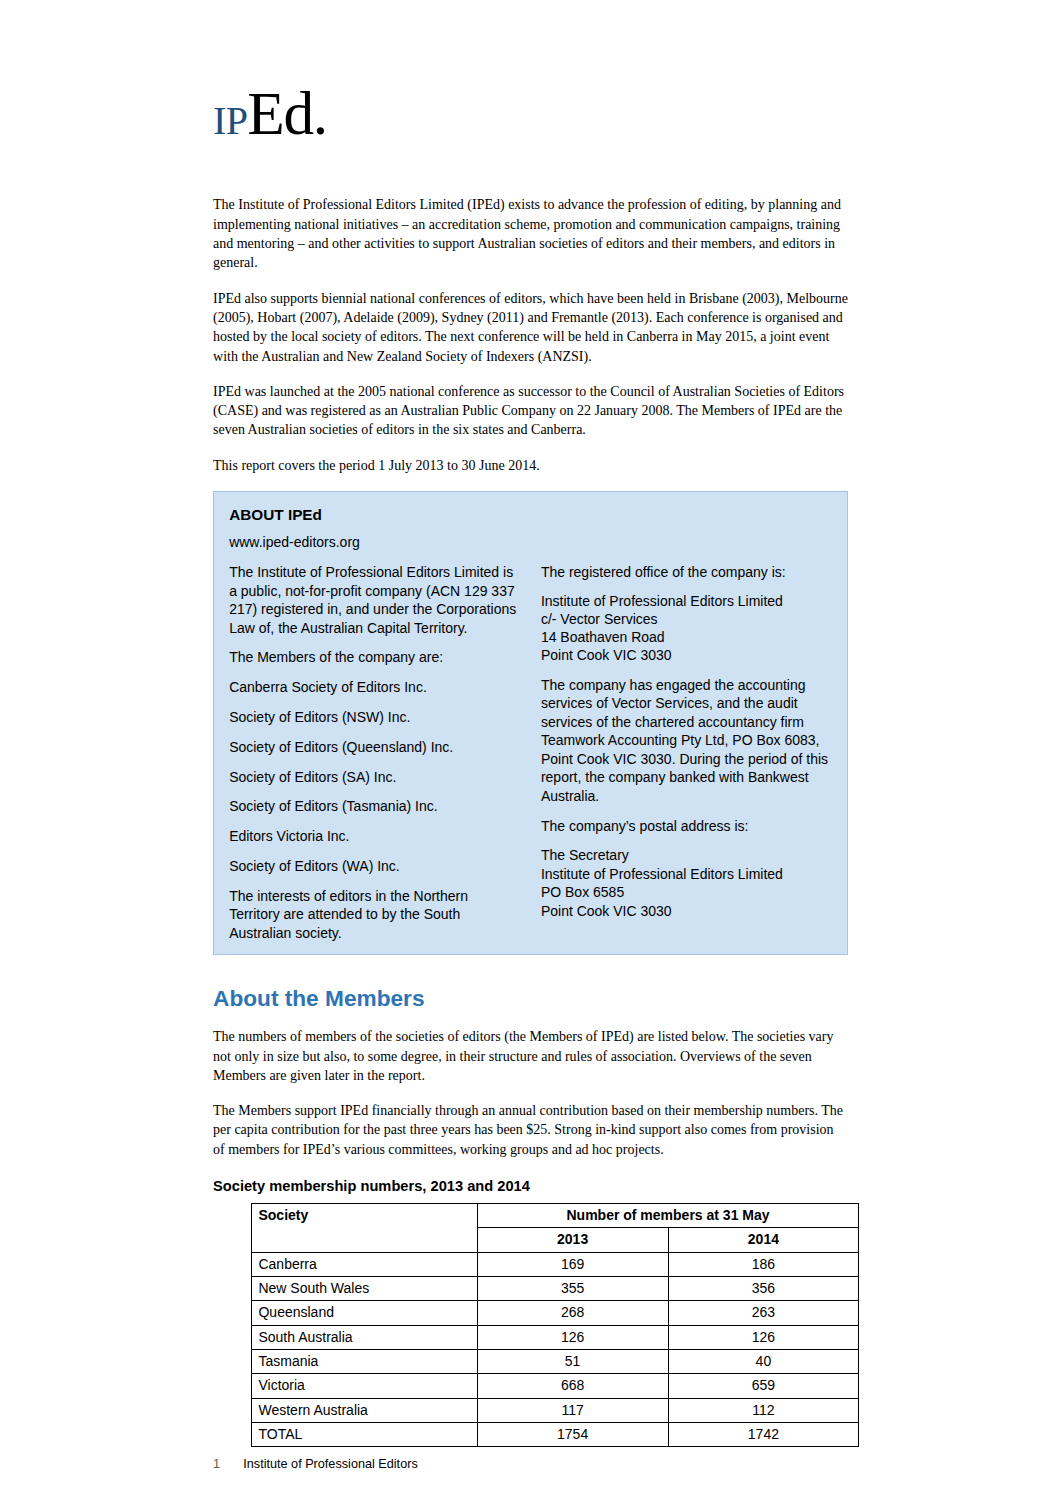IP Ed.
The Institute of Professional Editors Limited (IPEd) exists to advance the profession of editing, by planning and implementing national initiatives – an accreditation scheme, promotion and communication campaigns, training and mentoring – and other activities to support Australian societies of editors and their members, and editors in general.
IPEd also supports biennial national conferences of editors, which have been held in Brisbane (2003), Melbourne (2005), Hobart (2007), Adelaide (2009), Sydney (2011) and Fremantle (2013). Each conference is organised and hosted by the local society of editors. The next conference will be held in Canberra in May 2015, a joint event with the Australian and New Zealand Society of Indexers (ANZSI).
IPEd was launched at the 2005 national conference as successor to the Council of Australian Societies of Editors (CASE) and was registered as an Australian Public Company on 22 January 2008. The Members of IPEd are the seven Australian societies of editors in the six states and Canberra.
This report covers the period 1 July 2013 to 30 June 2014.
ABOUT IPEd
www.iped-editors.org
The Institute of Professional Editors Limited is a public, not-for-profit company (ACN 129 337 217) registered in, and under the Corporations Law of, the Australian Capital Territory.
The Members of the company are:
Canberra Society of Editors Inc.
Society of Editors (NSW) Inc.
Society of Editors (Queensland) Inc.
Society of Editors (SA) Inc.
Society of Editors (Tasmania) Inc.
Editors Victoria Inc.
Society of Editors (WA) Inc.
The interests of editors in the Northern Territory are attended to by the South Australian society.
The registered office of the company is:
Institute of Professional Editors Limited
c/- Vector Services
14 Boathaven Road
Point Cook VIC 3030
The company has engaged the accounting services of Vector Services, and the audit services of the chartered accountancy firm Teamwork Accounting Pty Ltd, PO Box 6083, Point Cook VIC 3030. During the period of this report, the company banked with Bankwest Australia.
The company’s postal address is:
The Secretary
Institute of Professional Editors Limited
PO Box 6585
Point Cook VIC 3030
About the Members
The numbers of members of the societies of editors (the Members of IPEd) are listed below. The societies vary not only in size but also, to some degree, in their structure and rules of association. Overviews of the seven Members are given later in the report.
The Members support IPEd financially through an annual contribution based on their membership numbers. The per capita contribution for the past three years has been $25. Strong in-kind support also comes from provision of members for IPEd’s various committees, working groups and ad hoc projects.
Society membership numbers, 2013 and 2014
| Society | Number of members at 31 May |
| --- | --- |
| 2013 | 2014 |
| Canberra | 169 | 186 |
| New South Wales | 355 | 356 |
| Queensland | 268 | 263 |
| South Australia | 126 | 126 |
| Tasmania | 51 | 40 |
| Victoria | 668 | 659 |
| Western Australia | 117 | 112 |
| TOTAL | 1754 | 1742 |
1 Institute of Professional Editors